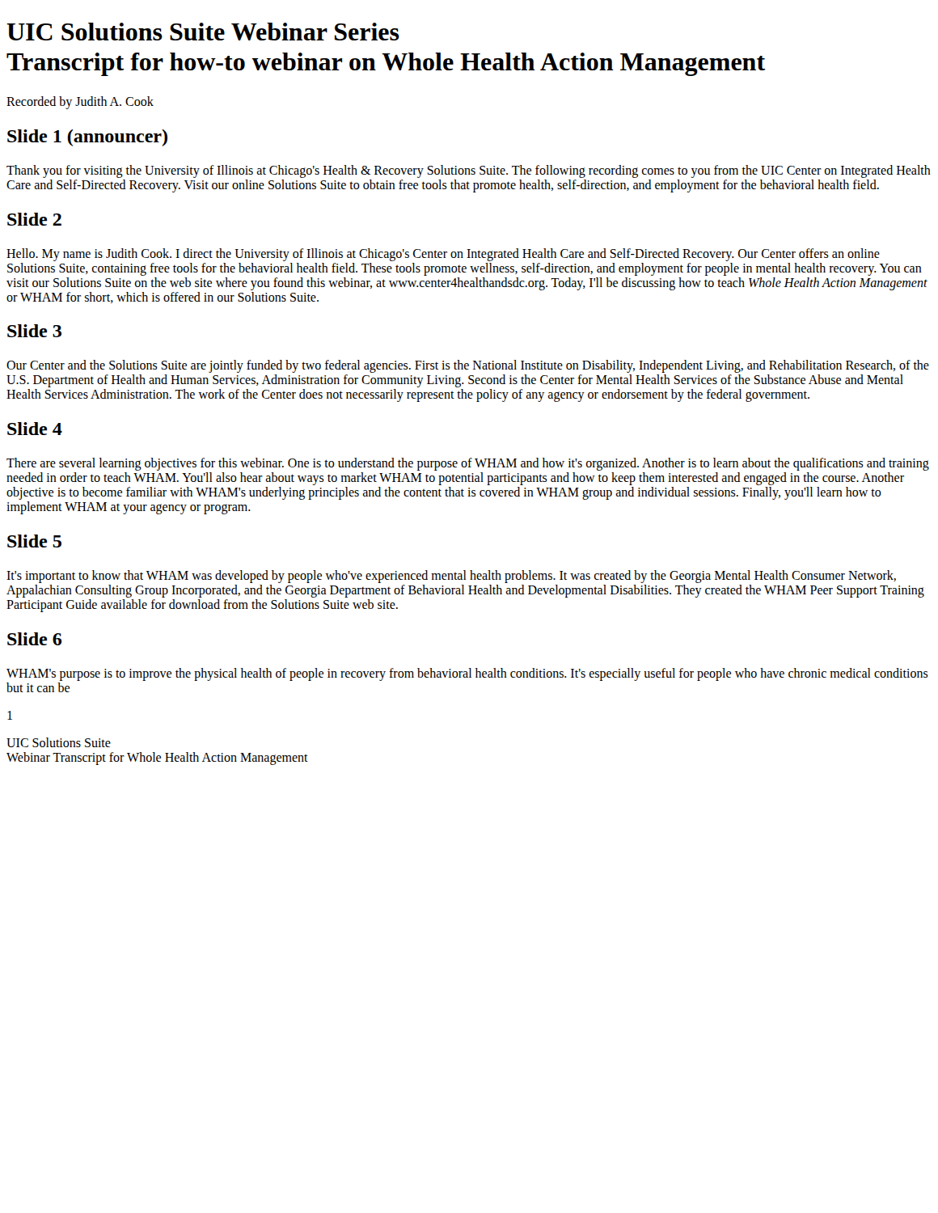UIC Solutions Suite Webinar Series
Transcript for how-to webinar on Whole Health Action Management
Recorded by Judith A. Cook
Slide 1 (announcer)
Thank you for visiting the University of Illinois at Chicago's Health & Recovery Solutions Suite. The following recording comes to you from the UIC Center on Integrated Health Care and Self-Directed Recovery. Visit our online Solutions Suite to obtain free tools that promote health, self-direction, and employment for the behavioral health field.
Slide 2
Hello. My name is Judith Cook. I direct the University of Illinois at Chicago's Center on Integrated Health Care and Self-Directed Recovery. Our Center offers an online Solutions Suite, containing free tools for the behavioral health field. These tools promote wellness, self-direction, and employment for people in mental health recovery. You can visit our Solutions Suite on the web site where you found this webinar, at www.center4healthandsdc.org. Today, I'll be discussing how to teach Whole Health Action Management or WHAM for short, which is offered in our Solutions Suite.
Slide 3
Our Center and the Solutions Suite are jointly funded by two federal agencies. First is the National Institute on Disability, Independent Living, and Rehabilitation Research, of the U.S. Department of Health and Human Services, Administration for Community Living. Second is the Center for Mental Health Services of the Substance Abuse and Mental Health Services Administration. The work of the Center does not necessarily represent the policy of any agency or endorsement by the federal government.
Slide 4
There are several learning objectives for this webinar. One is to understand the purpose of WHAM and how it's organized. Another is to learn about the qualifications and training needed in order to teach WHAM. You'll also hear about ways to market WHAM to potential participants and how to keep them interested and engaged in the course. Another objective is to become familiar with WHAM's underlying principles and the content that is covered in WHAM group and individual sessions. Finally, you'll learn how to implement WHAM at your agency or program.
Slide 5
It's important to know that WHAM was developed by people who've experienced mental health problems. It was created by the Georgia Mental Health Consumer Network, Appalachian Consulting Group Incorporated, and the Georgia Department of Behavioral Health and Developmental Disabilities. They created the WHAM Peer Support Training Participant Guide available for download from the Solutions Suite web site.
Slide 6
WHAM's purpose is to improve the physical health of people in recovery from behavioral health conditions. It's especially useful for people who have chronic medical conditions but it can be
1
UIC Solutions Suite
Webinar Transcript for Whole Health Action Management